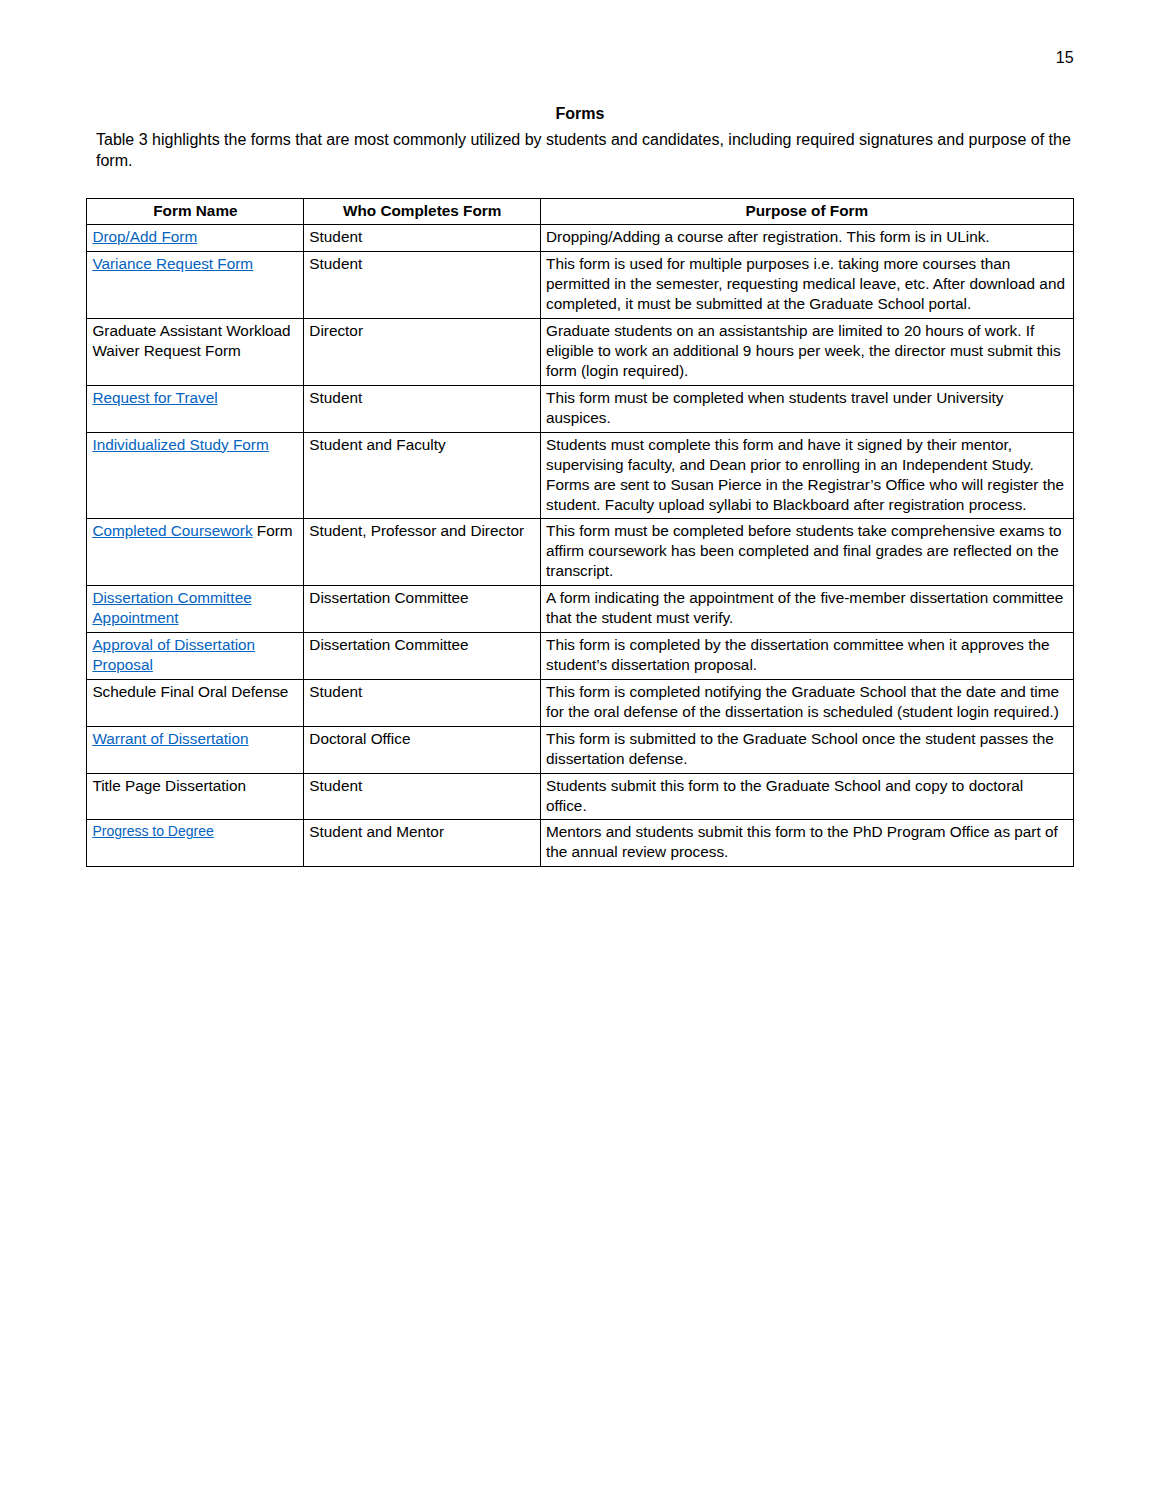15
Forms
Table 3 highlights the forms that are most commonly utilized by students and candidates, including required signatures and purpose of the form.
| Form Name | Who Completes Form | Purpose of Form |
| --- | --- | --- |
| Drop/Add Form | Student | Dropping/Adding a course after registration. This form is in ULink. |
| Variance Request Form | Student | This form is used for multiple purposes i.e. taking more courses than permitted in the semester, requesting medical leave, etc. After download and completed, it must be submitted at the Graduate School portal. |
| Graduate Assistant Workload Waiver Request Form | Director | Graduate students on an assistantship are limited to 20 hours of work. If eligible to work an additional 9 hours per week, the director must submit this form (login required). |
| Request for Travel | Student | This form must be completed when students travel under University auspices. |
| Individualized Study Form | Student and Faculty | Students must complete this form and have it signed by their mentor, supervising faculty, and Dean prior to enrolling in an Independent Study. Forms are sent to Susan Pierce in the Registrar’s Office who will register the student. Faculty upload syllabi to Blackboard after registration process. |
| Completed Coursework Form | Student, Professor and Director | This form must be completed before students take comprehensive exams to affirm coursework has been completed and final grades are reflected on the transcript. |
| Dissertation Committee Appointment | Dissertation Committee | A form indicating the appointment of the five-member dissertation committee that the student must verify. |
| Approval of Dissertation Proposal | Dissertation Committee | This form is completed by the dissertation committee when it approves the student’s dissertation proposal. |
| Schedule Final Oral Defense | Student | This form is completed notifying the Graduate School that the date and time for the oral defense of the dissertation is scheduled (student login required.) |
| Warrant of Dissertation | Doctoral Office | This form is submitted to the Graduate School once the student passes the dissertation defense. |
| Title Page Dissertation | Student | Students submit this form to the Graduate School and copy to doctoral office. |
| Progress to Degree | Student and Mentor | Mentors and students submit this form to the PhD Program Office as part of the annual review process. |